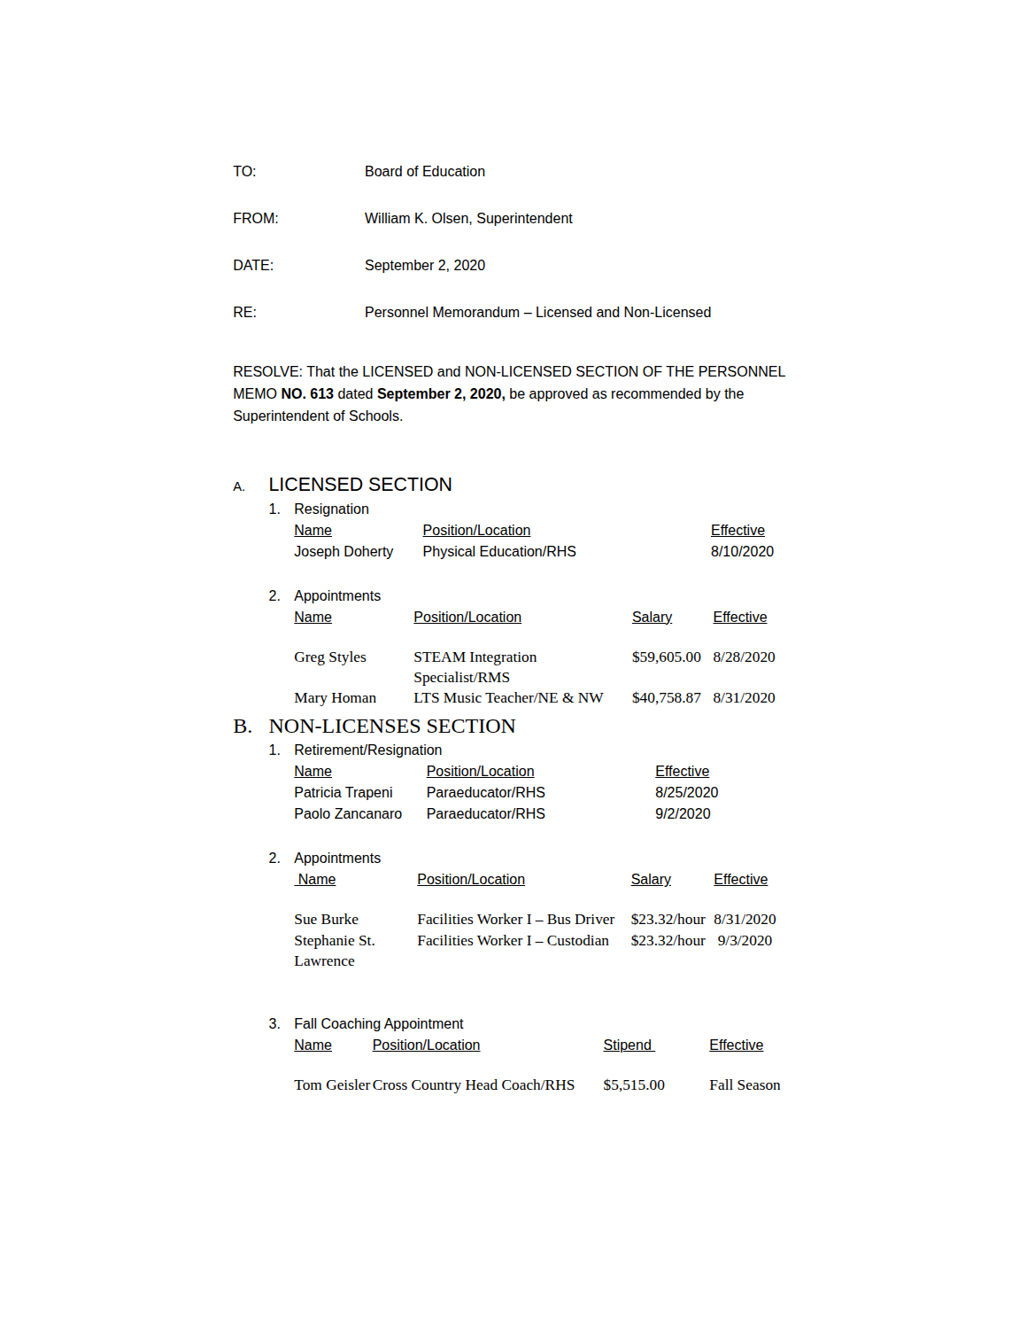TO:
Board of Education
FROM:
William K. Olsen, Superintendent
DATE:
September 2, 2020
RE:
Personnel Memorandum – Licensed and Non-Licensed
RESOLVE: That the LICENSED and NON-LICENSED SECTION OF THE PERSONNEL MEMO NO. 613 dated September 2, 2020, be approved as recommended by the Superintendent of Schools.
A. LICENSED SECTION
1.
Resignation
| Name | Position/Location | | Effective |
| --- | --- | --- | --- |
| Joseph Doherty | Physical Education/RHS | | 8/10/2020 |
2.
Appointments
| Name | Position/Location | Salary | Effective |
| --- | --- | --- | --- |
| Greg Styles | STEAM Integration Specialist/RMS | $59,605.00 | 8/28/2020 |
| Mary Homan | LTS Music Teacher/NE & NW | $40,758.87 | 8/31/2020 |
B. NON-LICENSES SECTION
1.
Retirement/Resignation
| Name | Position/Location | Effective | |
| --- | --- | --- | --- |
| Patricia Trapeni | Paraeducator/RHS | 8/25/2020 | |
| Paolo Zancanaro | Paraeducator/RHS | 9/2/2020 | |
2.
Appointments
| Name | Position/Location | Salary | Effective |
| --- | --- | --- | --- |
| Sue Burke | Facilities Worker I – Bus Driver | $23.32/hour | 8/31/2020 |
| Stephanie St. Lawrence | Facilities Worker I – Custodian | $23.32/hour | 9/3/2020 |
3.
Fall Coaching Appointment
| Name | Position/Location | Stipend | Effective |
| --- | --- | --- | --- |
| Tom Geisler | Cross Country Head Coach/RHS | $5,515.00 | Fall Season |